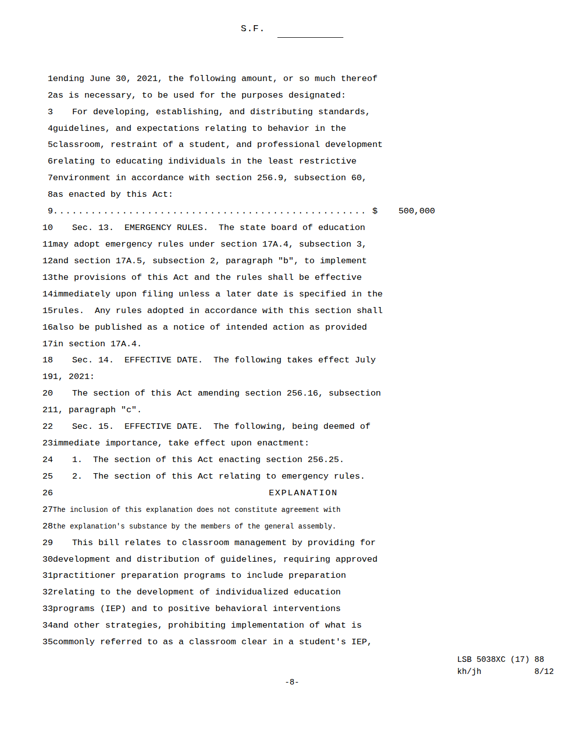S.F.
| 1 | ending June 30, 2021, the following amount, or so much thereof |
| 2 | as is necessary, to be used for the purposes designated: |
| 3 | For developing, establishing, and distributing standards, |
| 4 | guidelines, and expectations relating to behavior in the |
| 5 | classroom, restraint of a student, and professional development |
| 6 | relating to educating individuals in the least restrictive |
| 7 | environment in accordance with section 256.9, subsection 60, |
| 8 | as enacted by this Act: |
| 9 | .................................................. $ 500,000 |
| 10 | Sec. 13. EMERGENCY RULES. The state board of education |
| 11 | may adopt emergency rules under section 17A.4, subsection 3, |
| 12 | and section 17A.5, subsection 2, paragraph "b", to implement |
| 13 | the provisions of this Act and the rules shall be effective |
| 14 | immediately upon filing unless a later date is specified in the |
| 15 | rules. Any rules adopted in accordance with this section shall |
| 16 | also be published as a notice of intended action as provided |
| 17 | in section 17A.4. |
| 18 | Sec. 14. EFFECTIVE DATE. The following takes effect July |
| 19 | 1, 2021: |
| 20 | The section of this Act amending section 256.16, subsection |
| 21 | 1, paragraph "c". |
| 22 | Sec. 15. EFFECTIVE DATE. The following, being deemed of |
| 23 | immediate importance, take effect upon enactment: |
| 24 | 1. The section of this Act enacting section 256.25. |
| 25 | 2. The section of this Act relating to emergency rules. |
| 26 | EXPLANATION |
| 27 | The inclusion of this explanation does not constitute agreement with |
| 28 | the explanation's substance by the members of the general assembly. |
| 29 | This bill relates to classroom management by providing for |
| 30 | development and distribution of guidelines, requiring approved |
| 31 | practitioner preparation programs to include preparation |
| 32 | relating to the development of individualized education |
| 33 | programs (IEP) and to positive behavioral interventions |
| 34 | and other strategies, prohibiting implementation of what is |
| 35 | commonly referred to as a classroom clear in a student's IEP, |
LSB 5038XC (17) 88
kh/jh 8/12
-8-